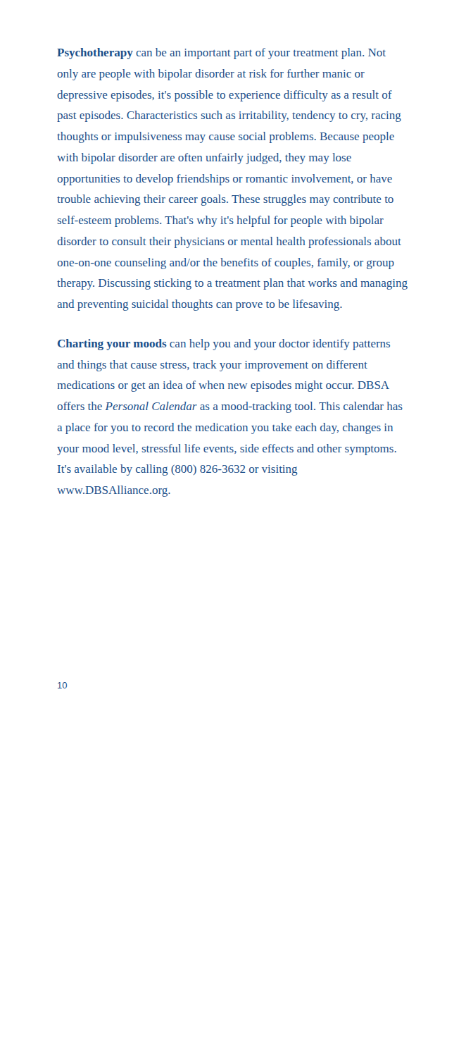Psychotherapy can be an important part of your treatment plan. Not only are people with bipolar disorder at risk for further manic or depressive episodes, it's possible to experience difficulty as a result of past episodes. Characteristics such as irritability, tendency to cry, racing thoughts or impulsiveness may cause social problems. Because people with bipolar disorder are often unfairly judged, they may lose opportunities to develop friendships or romantic involvement, or have trouble achieving their career goals. These struggles may contribute to self-esteem problems. That's why it's helpful for people with bipolar disorder to consult their physicians or mental health professionals about one-on-one counseling and/or the benefits of couples, family, or group therapy. Discussing sticking to a treatment plan that works and managing and preventing suicidal thoughts can prove to be lifesaving.
Charting your moods can help you and your doctor identify patterns and things that cause stress, track your improvement on different medications or get an idea of when new episodes might occur. DBSA offers the Personal Calendar as a mood-tracking tool. This calendar has a place for you to record the medication you take each day, changes in your mood level, stressful life events, side effects and other symptoms. It's available by calling (800) 826-3632 or visiting www.DBSAlliance.org.
10